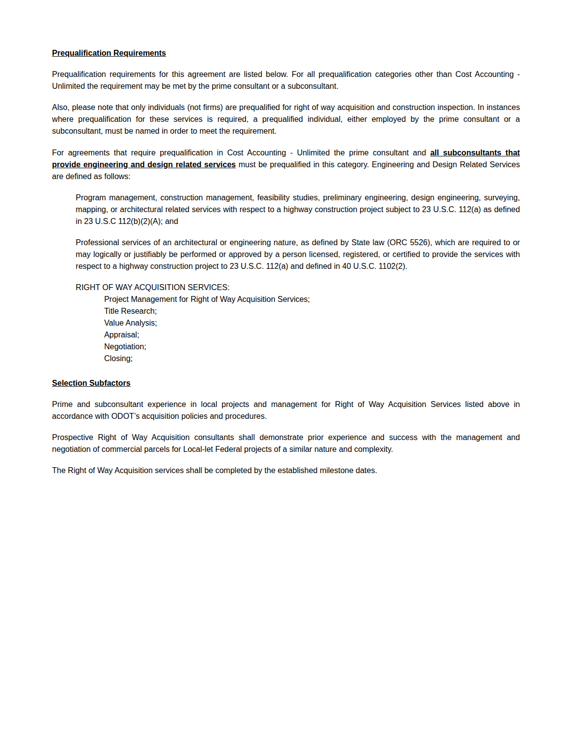Prequalification Requirements
Prequalification requirements for this agreement are listed below. For all prequalification categories other than Cost Accounting - Unlimited the requirement may be met by the prime consultant or a subconsultant.
Also, please note that only individuals (not firms) are prequalified for right of way acquisition and construction inspection. In instances where prequalification for these services is required, a prequalified individual, either employed by the prime consultant or a subconsultant, must be named in order to meet the requirement.
For agreements that require prequalification in Cost Accounting - Unlimited the prime consultant and all subconsultants that provide engineering and design related services must be prequalified in this category. Engineering and Design Related Services are defined as follows:
Program management, construction management, feasibility studies, preliminary engineering, design engineering, surveying, mapping, or architectural related services with respect to a highway construction project subject to 23 U.S.C. 112(a) as defined in 23 U.S.C 112(b)(2)(A); and
Professional services of an architectural or engineering nature, as defined by State law (ORC 5526), which are required to or may logically or justifiably be performed or approved by a person licensed, registered, or certified to provide the services with respect to a highway construction project to 23 U.S.C. 112(a) and defined in 40 U.S.C. 1102(2).
RIGHT OF WAY ACQUISITION SERVICES:
Project Management for Right of Way Acquisition Services;
Title Research;
Value Analysis;
Appraisal;
Negotiation;
Closing;
Selection Subfactors
Prime and subconsultant experience in local projects and management for Right of Way Acquisition Services listed above in accordance with ODOT’s acquisition policies and procedures.
Prospective Right of Way Acquisition consultants shall demonstrate prior experience and success with the management and negotiation of commercial parcels for Local-let Federal projects of a similar nature and complexity.
The Right of Way Acquisition services shall be completed by the established milestone dates.